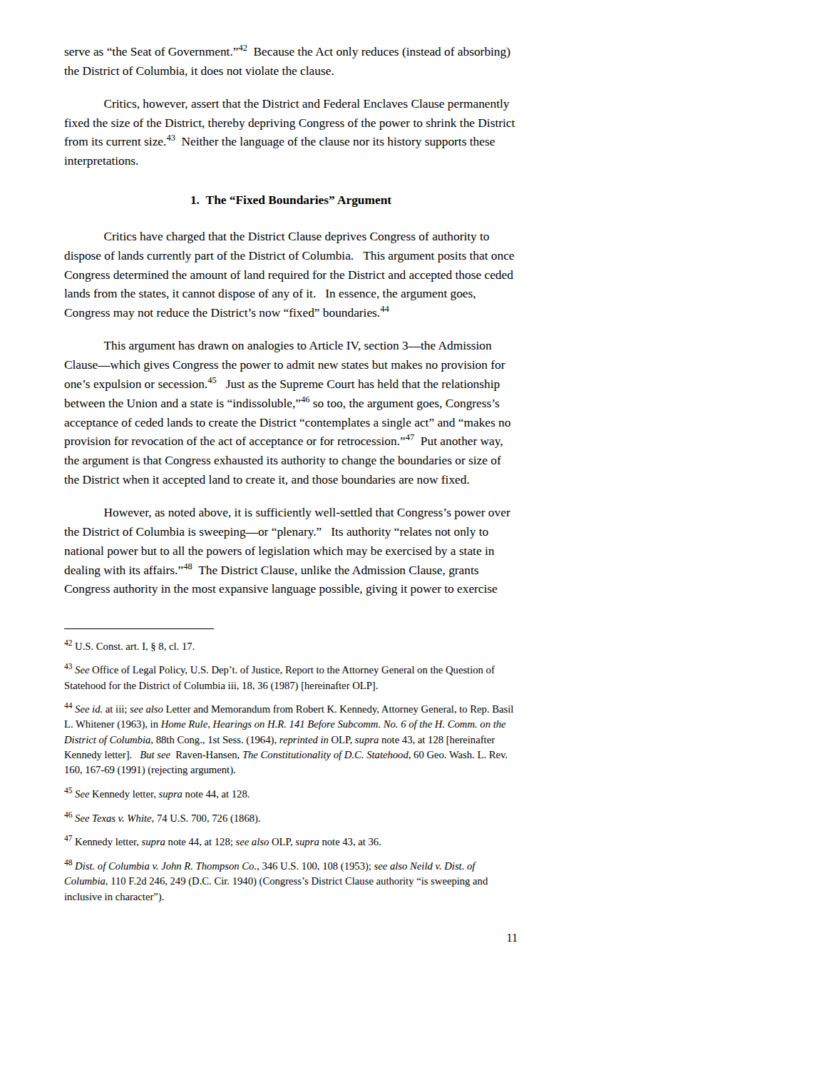serve as “the Seat of Government.”42 Because the Act only reduces (instead of absorbing) the District of Columbia, it does not violate the clause.
Critics, however, assert that the District and Federal Enclaves Clause permanently fixed the size of the District, thereby depriving Congress of the power to shrink the District from its current size.43 Neither the language of the clause nor its history supports these interpretations.
1. The “Fixed Boundaries” Argument
Critics have charged that the District Clause deprives Congress of authority to dispose of lands currently part of the District of Columbia. This argument posits that once Congress determined the amount of land required for the District and accepted those ceded lands from the states, it cannot dispose of any of it. In essence, the argument goes, Congress may not reduce the District’s now “fixed” boundaries.44
This argument has drawn on analogies to Article IV, section 3—the Admission Clause—which gives Congress the power to admit new states but makes no provision for one’s expulsion or secession.45 Just as the Supreme Court has held that the relationship between the Union and a state is “indissoluble,”46 so too, the argument goes, Congress’s acceptance of ceded lands to create the District “contemplates a single act” and “makes no provision for revocation of the act of acceptance or for retrocession.”47 Put another way, the argument is that Congress exhausted its authority to change the boundaries or size of the District when it accepted land to create it, and those boundaries are now fixed.
However, as noted above, it is sufficiently well-settled that Congress’s power over the District of Columbia is sweeping—or “plenary.” Its authority “relates not only to national power but to all the powers of legislation which may be exercised by a state in dealing with its affairs.”48 The District Clause, unlike the Admission Clause, grants Congress authority in the most expansive language possible, giving it power to exercise
42 U.S. Const. art. I, § 8, cl. 17.
43 See Office of Legal Policy, U.S. Dep’t. of Justice, Report to the Attorney General on the Question of Statehood for the District of Columbia iii, 18, 36 (1987) [hereinafter OLP].
44 See id. at iii; see also Letter and Memorandum from Robert K. Kennedy, Attorney General, to Rep. Basil L. Whitener (1963), in Home Rule, Hearings on H.R. 141 Before Subcomm. No. 6 of the H. Comm. on the District of Columbia, 88th Cong., 1st Sess. (1964), reprinted in OLP, supra note 43, at 128 [hereinafter Kennedy letter]. But see Raven-Hansen, The Constitutionality of D.C. Statehood, 60 Geo. Wash. L. Rev. 160, 167-69 (1991) (rejecting argument).
45 See Kennedy letter, supra note 44, at 128.
46 See Texas v. White, 74 U.S. 700, 726 (1868).
47 Kennedy letter, supra note 44, at 128; see also OLP, supra note 43, at 36.
48 Dist. of Columbia v. John R. Thompson Co., 346 U.S. 100, 108 (1953); see also Neild v. Dist. of Columbia, 110 F.2d 246, 249 (D.C. Cir. 1940) (Congress’s District Clause authority “is sweeping and inclusive in character”).
11